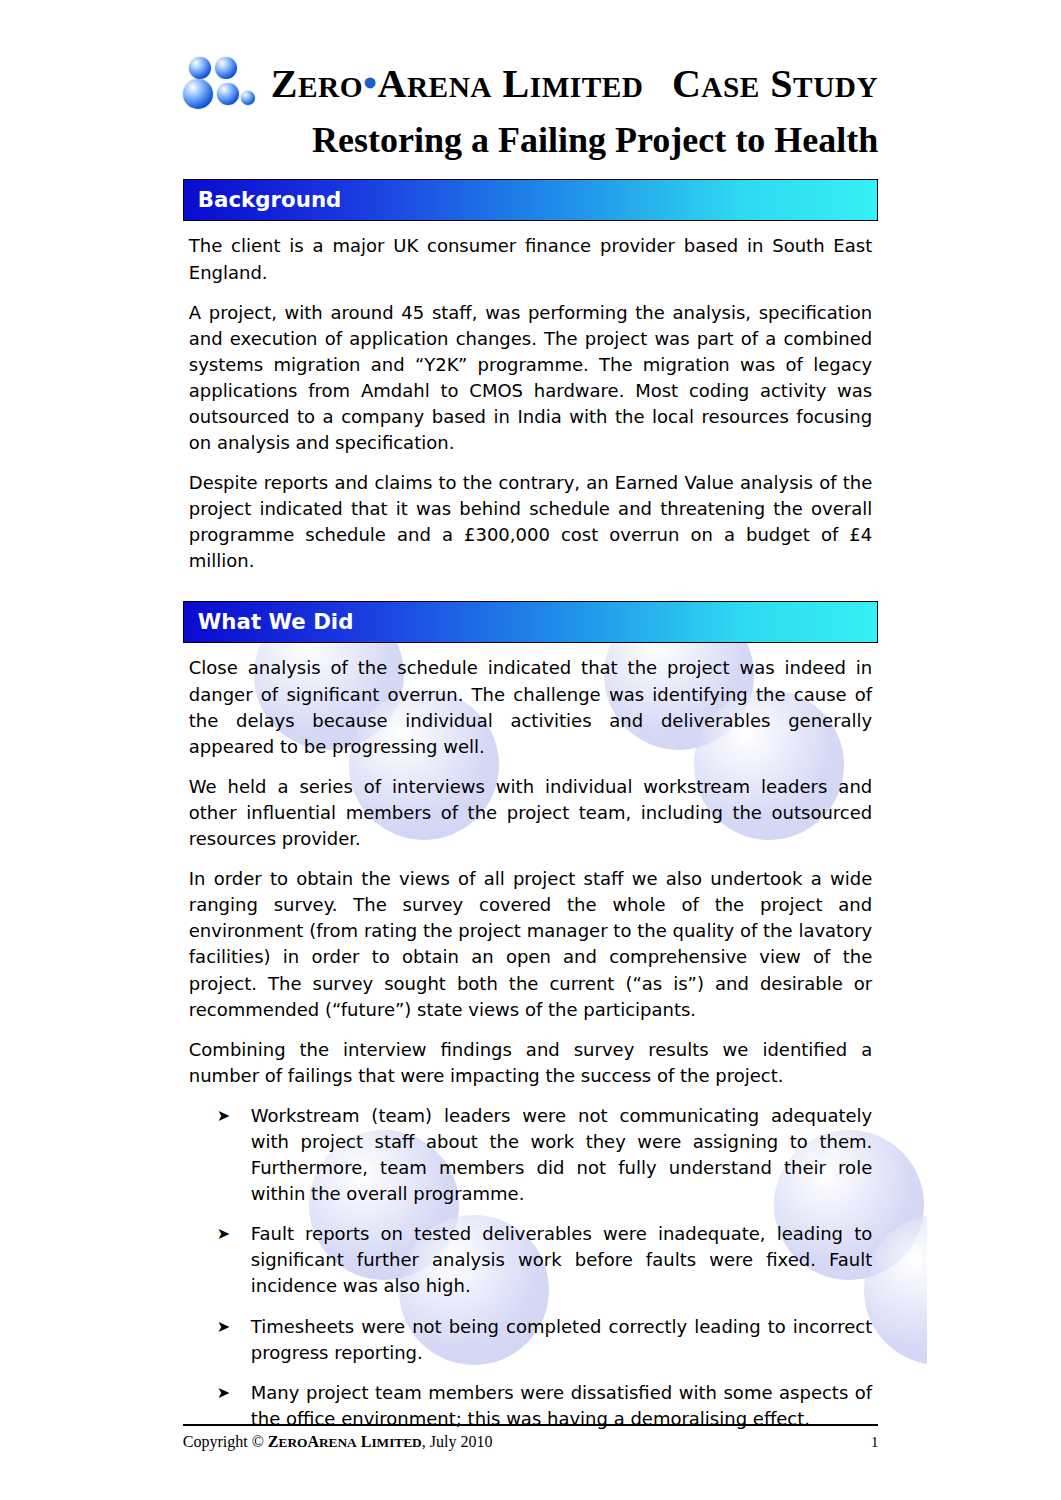ZERO•ARENA LIMITED
CASE STUDY
Restoring a Failing Project to Health
Background
The client is a major UK consumer finance provider based in South East England.
A project, with around 45 staff, was performing the analysis, specification and execution of application changes. The project was part of a combined systems migration and “Y2K” programme. The migration was of legacy applications from Amdahl to CMOS hardware. Most coding activity was outsourced to a company based in India with the local resources focusing on analysis and specification.
Despite reports and claims to the contrary, an Earned Value analysis of the project indicated that it was behind schedule and threatening the overall programme schedule and a £300,000 cost overrun on a budget of £4 million.
What We Did
Close analysis of the schedule indicated that the project was indeed in danger of significant overrun. The challenge was identifying the cause of the delays because individual activities and deliverables generally appeared to be progressing well.
We held a series of interviews with individual workstream leaders and other influential members of the project team, including the outsourced resources provider.
In order to obtain the views of all project staff we also undertook a wide ranging survey. The survey covered the whole of the project and environment (from rating the project manager to the quality of the lavatory facilities) in order to obtain an open and comprehensive view of the project. The survey sought both the current (“as is”) and desirable or recommended (“future”) state views of the participants.
Combining the interview findings and survey results we identified a number of failings that were impacting the success of the project.
Workstream (team) leaders were not communicating adequately with project staff about the work they were assigning to them. Furthermore, team members did not fully understand their role within the overall programme.
Fault reports on tested deliverables were inadequate, leading to significant further analysis work before faults were fixed. Fault incidence was also high.
Timesheets were not being completed correctly leading to incorrect progress reporting.
Many project team members were dissatisfied with some aspects of the office environment; this was having a demoralising effect.
Copyright © ZEROARENA LIMITED, July 2010
1